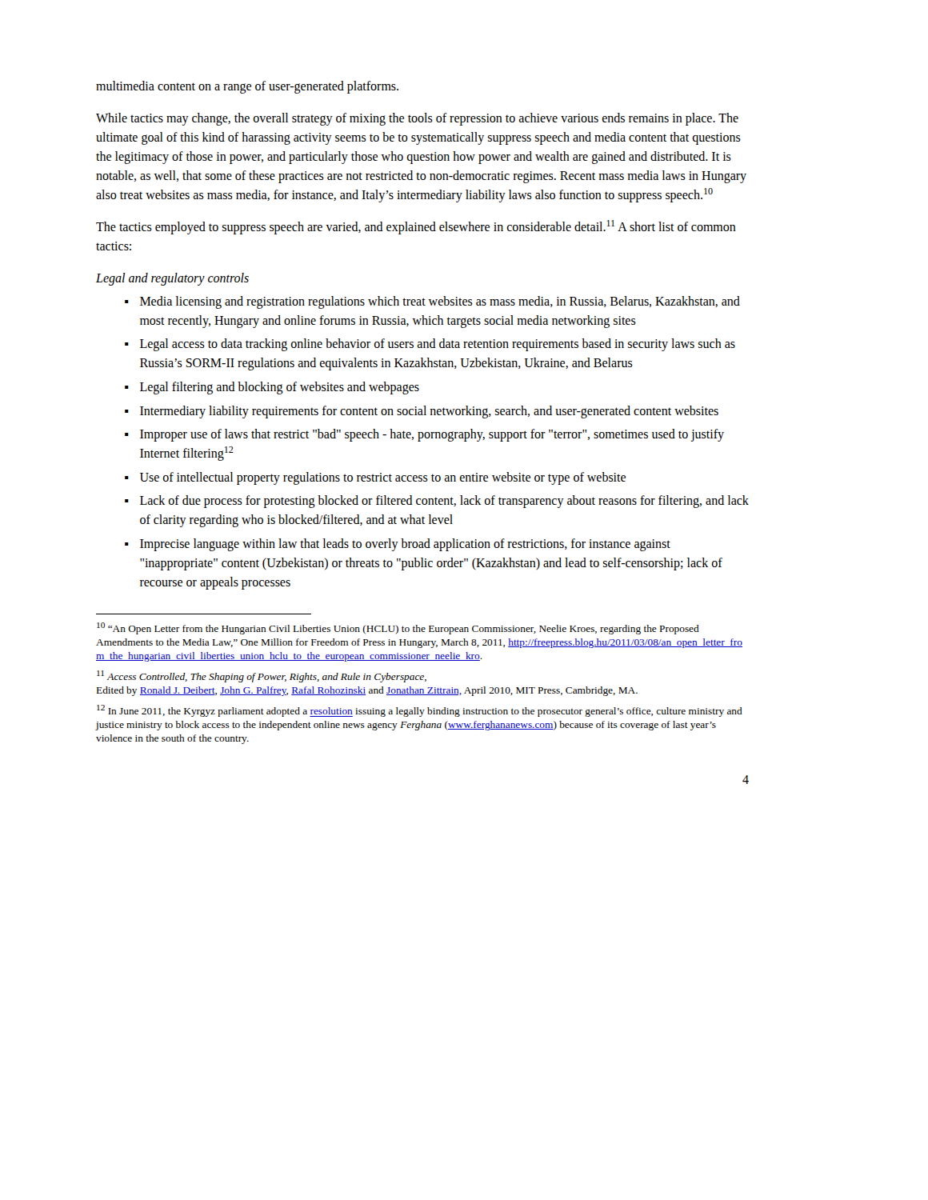multimedia content on a range of user-generated platforms.
While tactics may change, the overall strategy of mixing the tools of repression to achieve various ends remains in place. The ultimate goal of this kind of harassing activity seems to be to systematically suppress speech and media content that questions the legitimacy of those in power, and particularly those who question how power and wealth are gained and distributed. It is notable, as well, that some of these practices are not restricted to non-democratic regimes. Recent mass media laws in Hungary also treat websites as mass media, for instance, and Italy’s intermediary liability laws also function to suppress speech.10
The tactics employed to suppress speech are varied, and explained elsewhere in considerable detail.11 A short list of common tactics:
Legal and regulatory controls
Media licensing and registration regulations which treat websites as mass media, in Russia, Belarus, Kazakhstan, and most recently, Hungary and online forums in Russia, which targets social media networking sites
Legal access to data tracking online behavior of users and data retention requirements based in security laws such as Russia’s SORM-II regulations and equivalents in Kazakhstan, Uzbekistan, Ukraine, and Belarus
Legal filtering and blocking of websites and webpages
Intermediary liability requirements for content on social networking, search, and user-generated content websites
Improper use of laws that restrict "bad" speech - hate, pornography, support for "terror", sometimes used to justify Internet filtering12
Use of intellectual property regulations to restrict access to an entire website or type of website
Lack of due process for protesting blocked or filtered content, lack of transparency about reasons for filtering, and lack of clarity regarding who is blocked/filtered, and at what level
Imprecise language within law that leads to overly broad application of restrictions, for instance against "inappropriate" content (Uzbekistan) or threats to "public order" (Kazakhstan) and lead to self-censorship; lack of recourse or appeals processes
10 “An Open Letter from the Hungarian Civil Liberties Union (HCLU) to the European Commissioner, Neelie Kroes, regarding the Proposed Amendments to the Media Law,” One Million for Freedom of Press in Hungary, March 8, 2011, http://freepress.blog.hu/2011/03/08/an_open_letter_from_the_hungarian_civil_liberties_union_hclu_to_the_european_commissioner_neelie_kro.
11 Access Controlled, The Shaping of Power, Rights, and Rule in Cyberspace,
Edited by Ronald J. Deibert, John G. Palfrey, Rafal Rohozinski and Jonathan Zittrain, April 2010, MIT Press, Cambridge, MA.
12 In June 2011, the Kyrgyz parliament adopted a resolution issuing a legally binding instruction to the prosecutor general’s office, culture ministry and justice ministry to block access to the independent online news agency Ferghana (www.ferghananews.com) because of its coverage of last year’s violence in the south of the country.
4